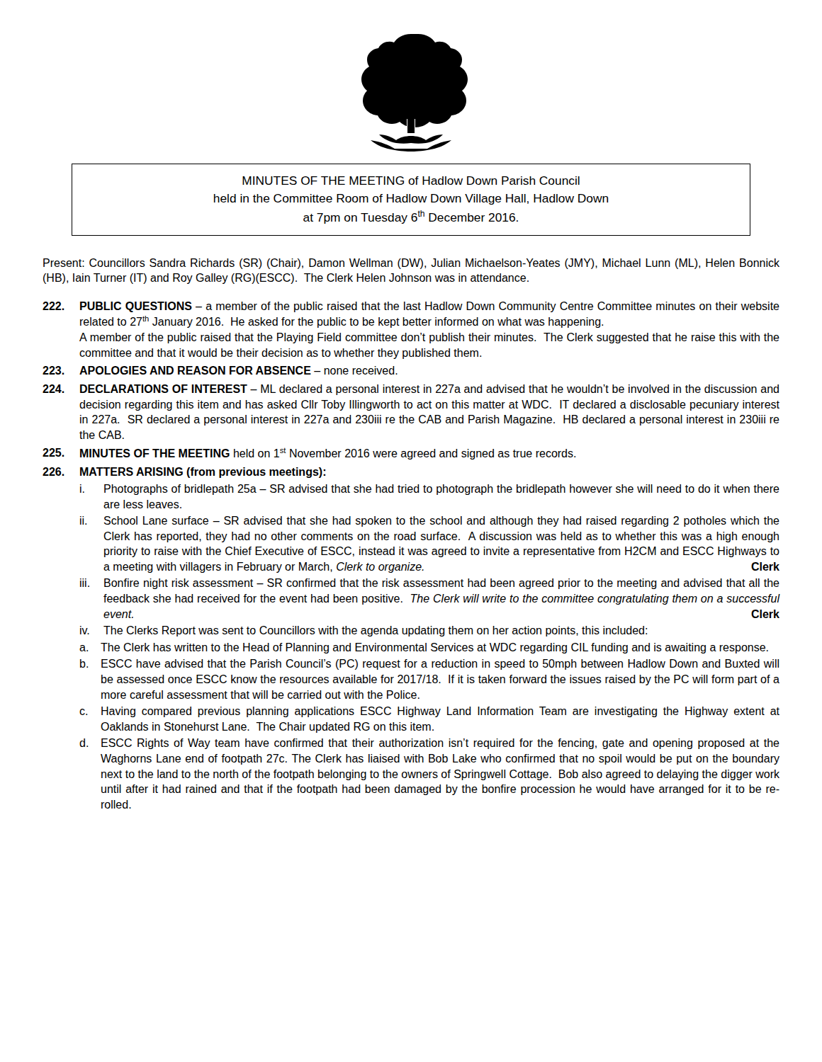MINUTES OF THE MEETING of Hadlow Down Parish Council
held in the Committee Room of Hadlow Down Village Hall, Hadlow Down
at 7pm on Tuesday 6th December 2016.
Present: Councillors Sandra Richards (SR) (Chair), Damon Wellman (DW), Julian Michaelson-Yeates (JMY), Michael Lunn (ML), Helen Bonnick (HB), Iain Turner (IT) and Roy Galley (RG)(ESCC). The Clerk Helen Johnson was in attendance.
222. PUBLIC QUESTIONS – a member of the public raised that the last Hadlow Down Community Centre Committee minutes on their website related to 27th January 2016. He asked for the public to be kept better informed on what was happening.
A member of the public raised that the Playing Field committee don’t publish their minutes. The Clerk suggested that he raise this with the committee and that it would be their decision as to whether they published them.
223. APOLOGIES AND REASON FOR ABSENCE – none received.
224. DECLARATIONS OF INTEREST – ML declared a personal interest in 227a and advised that he wouldn’t be involved in the discussion and decision regarding this item and has asked Cllr Toby Illingworth to act on this matter at WDC. IT declared a disclosable pecuniary interest in 227a. SR declared a personal interest in 227a and 230iii re the CAB and Parish Magazine. HB declared a personal interest in 230iii re the CAB.
225. MINUTES OF THE MEETING held on 1st November 2016 were agreed and signed as true records.
226. MATTERS ARISING (from previous meetings):
i. Photographs of bridlepath 25a – SR advised that she had tried to photograph the bridlepath however she will need to do it when there are less leaves.
ii. School Lane surface – SR advised that she had spoken to the school and although they had raised regarding 2 potholes which the Clerk has reported, they had no other comments on the road surface. A discussion was held as to whether this was a high enough priority to raise with the Chief Executive of ESCC, instead it was agreed to invite a representative from H2CM and ESCC Highways to a meeting with villagers in February or March, Clerk to organize. Clerk
iii. Bonfire night risk assessment – SR confirmed that the risk assessment had been agreed prior to the meeting and advised that all the feedback she had received for the event had been positive. The Clerk will write to the committee congratulating them on a successful event. Clerk
iv. The Clerks Report was sent to Councillors with the agenda updating them on her action points, this included:
a. The Clerk has written to the Head of Planning and Environmental Services at WDC regarding CIL funding and is awaiting a response.
b. ESCC have advised that the Parish Council’s (PC) request for a reduction in speed to 50mph between Hadlow Down and Buxted will be assessed once ESCC know the resources available for 2017/18. If it is taken forward the issues raised by the PC will form part of a more careful assessment that will be carried out with the Police.
c. Having compared previous planning applications ESCC Highway Land Information Team are investigating the Highway extent at Oaklands in Stonehurst Lane. The Chair updated RG on this item.
d. ESCC Rights of Way team have confirmed that their authorization isn’t required for the fencing, gate and opening proposed at the Waghorns Lane end of footpath 27c. The Clerk has liaised with Bob Lake who confirmed that no spoil would be put on the boundary next to the land to the north of the footpath belonging to the owners of Springwell Cottage. Bob also agreed to delaying the digger work until after it had rained and that if the footpath had been damaged by the bonfire procession he would have arranged for it to be re- rolled.